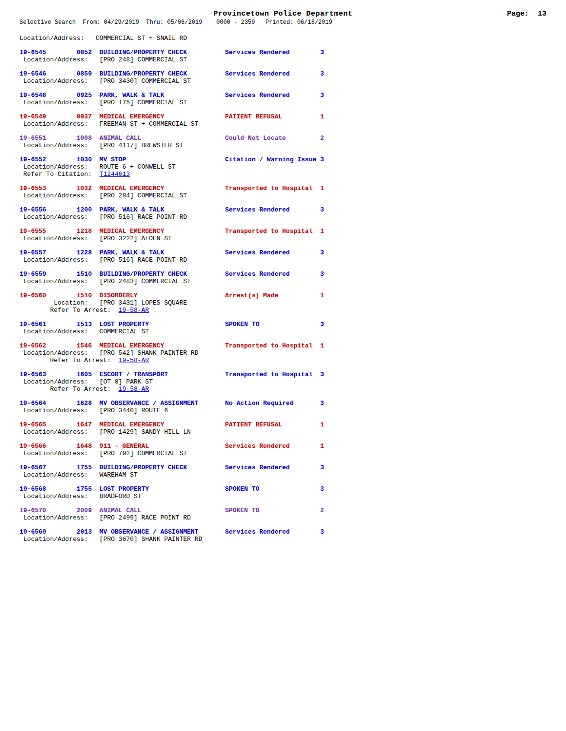Page: 13
Provincetown Police Department
Selective Search From: 04/29/2019 Thru: 05/06/2019 0000 - 2359 Printed: 06/18/2019
Location/Address: COMMERCIAL ST + SNAIL RD
19-6545 0852 BUILDING/PROPERTY CHECK Services Rendered 3
Location/Address: [PRO 248] COMMERCIAL ST
19-6546 0859 BUILDING/PROPERTY CHECK Services Rendered 3
Location/Address: [PRO 3430] COMMERCIAL ST
19-6548 0925 PARK, WALK & TALK Services Rendered 3
Location/Address: [PRO 175] COMMERCIAL ST
19-6549 0937 MEDICAL EMERGENCY PATIENT REFUSAL 1
Location/Address: FREEMAN ST + COMMERCIAL ST
19-6551 1008 ANIMAL CALL Could Not Locate 2
Location/Address: [PRO 4117] BREWSTER ST
19-6552 1030 MV STOP Citation / Warning Issue 3
Location/Address: ROUTE 6 + CONWELL ST
Refer To Citation: T1244613
19-6553 1032 MEDICAL EMERGENCY Transported to Hospital 1
Location/Address: [PRO 284] COMMERCIAL ST
19-6556 1200 PARK, WALK & TALK Services Rendered 3
Location/Address: [PRO 516] RACE POINT RD
19-6555 1218 MEDICAL EMERGENCY Transported to Hospital 1
Location/Address: [PRO 3222] ALDEN ST
19-6557 1228 PARK, WALK & TALK Services Rendered 3
Location/Address: [PRO 516] RACE POINT RD
19-6559 1510 BUILDING/PROPERTY CHECK Services Rendered 3
Location/Address: [PRO 2483] COMMERCIAL ST
19-6560 1510 DISORDERLY Arrest(s) Made 1
Location: [PRO 3431] LOPES SQUARE
Refer To Arrest: 19-58-AR
19-6561 1513 LOST PROPERTY SPOKEN TO 3
Location/Address: COMMERCIAL ST
19-6562 1546 MEDICAL EMERGENCY Transported to Hospital 1
Location/Address: [PRO 542] SHANK PAINTER RD
Refer To Arrest: 19-58-AR
19-6563 1605 ESCORT / TRANSPORT Transported to Hospital 3
Location/Address: [OT 8] PARK ST
Refer To Arrest: 19-58-AR
19-6564 1628 MV OBSERVANCE / ASSIGNMENT No Action Required 3
Location/Address: [PRO 3440] ROUTE 6
19-6565 1647 MEDICAL EMERGENCY PATIENT REFUSAL 1
Location/Address: [PRO 1429] SANDY HILL LN
19-6566 1648 911 - GENERAL Services Rendered 1
Location/Address: [PRO 792] COMMERCIAL ST
19-6567 1755 BUILDING/PROPERTY CHECK Services Rendered 3
Location/Address: WAREHAM ST
19-6568 1755 LOST PROPERTY SPOKEN TO 3
Location/Address: BRADFORD ST
19-6570 2009 ANIMAL CALL SPOKEN TO 2
Location/Address: [PRO 2499] RACE POINT RD
19-6569 2013 MV OBSERVANCE / ASSIGNMENT Services Rendered 3
Location/Address: [PRO 3670] SHANK PAINTER RD